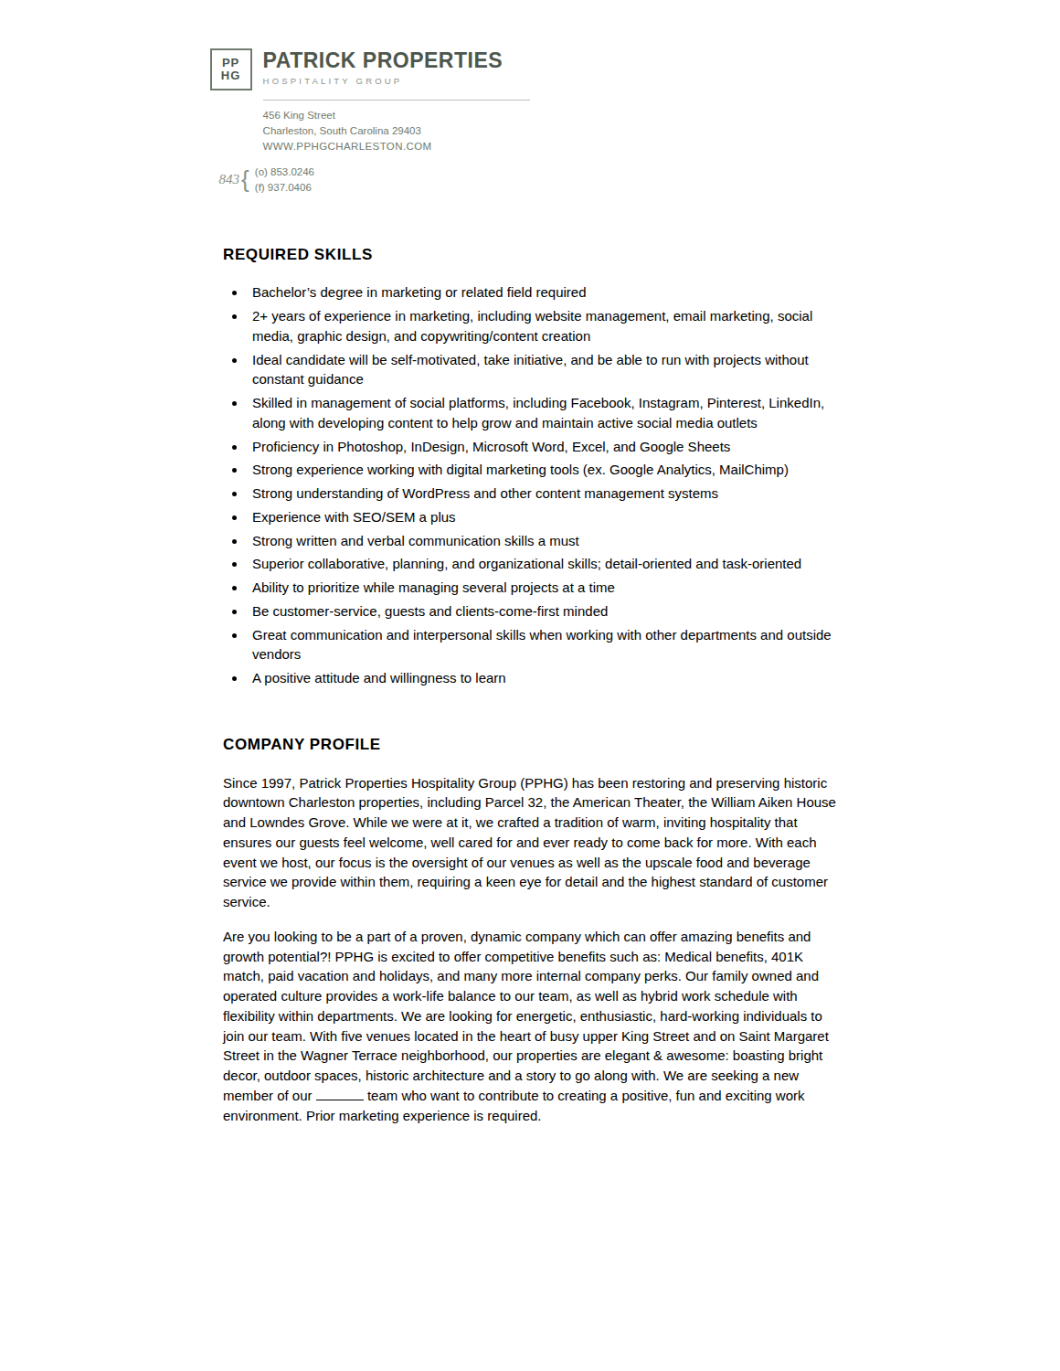PP HG
PATRICK PROPERTIES
HOSPITALITY GROUP
456 King Street
Charleston, South Carolina 29403
WWW.PPHGCHARLESTON.COM
843 {
(o) 853.0246
(f) 937.0406
REQUIRED SKILLS
Bachelor’s degree in marketing or related field required
2+ years of experience in marketing, including website management, email marketing, social media, graphic design, and copywriting/content creation
Ideal candidate will be self-motivated, take initiative, and be able to run with projects without constant guidance
Skilled in management of social platforms, including Facebook, Instagram, Pinterest, LinkedIn, along with developing content to help grow and maintain active social media outlets
Proficiency in Photoshop, InDesign, Microsoft Word, Excel, and Google Sheets
Strong experience working with digital marketing tools (ex. Google Analytics, MailChimp)
Strong understanding of WordPress and other content management systems
Experience with SEO/SEM a plus
Strong written and verbal communication skills a must
Superior collaborative, planning, and organizational skills; detail-oriented and task-oriented
Ability to prioritize while managing several projects at a time
Be customer-service, guests and clients-come-first minded
Great communication and interpersonal skills when working with other departments and outside vendors
A positive attitude and willingness to learn
COMPANY PROFILE
Since 1997, Patrick Properties Hospitality Group (PPHG) has been restoring and preserving historic downtown Charleston properties, including Parcel 32, the American Theater, the William Aiken House and Lowndes Grove. While we were at it, we crafted a tradition of warm, inviting hospitality that ensures our guests feel welcome, well cared for and ever ready to come back for more. With each event we host, our focus is the oversight of our venues as well as the upscale food and beverage service we provide within them, requiring a keen eye for detail and the highest standard of customer service.
Are you looking to be a part of a proven, dynamic company which can offer amazing benefits and growth potential?! PPHG is excited to offer competitive benefits such as: Medical benefits, 401K match, paid vacation and holidays, and many more internal company perks. Our family owned and operated culture provides a work-life balance to our team, as well as hybrid work schedule with flexibility within departments. We are looking for energetic, enthusiastic, hard-working individuals to join our team. With five venues located in the heart of busy upper King Street and on Saint Margaret Street in the Wagner Terrace neighborhood, our properties are elegant & awesome: boasting bright decor, outdoor spaces, historic architecture and a story to go along with. We are seeking a new member of our team who want to contribute to creating a positive, fun and exciting work environment. Prior marketing experience is required.